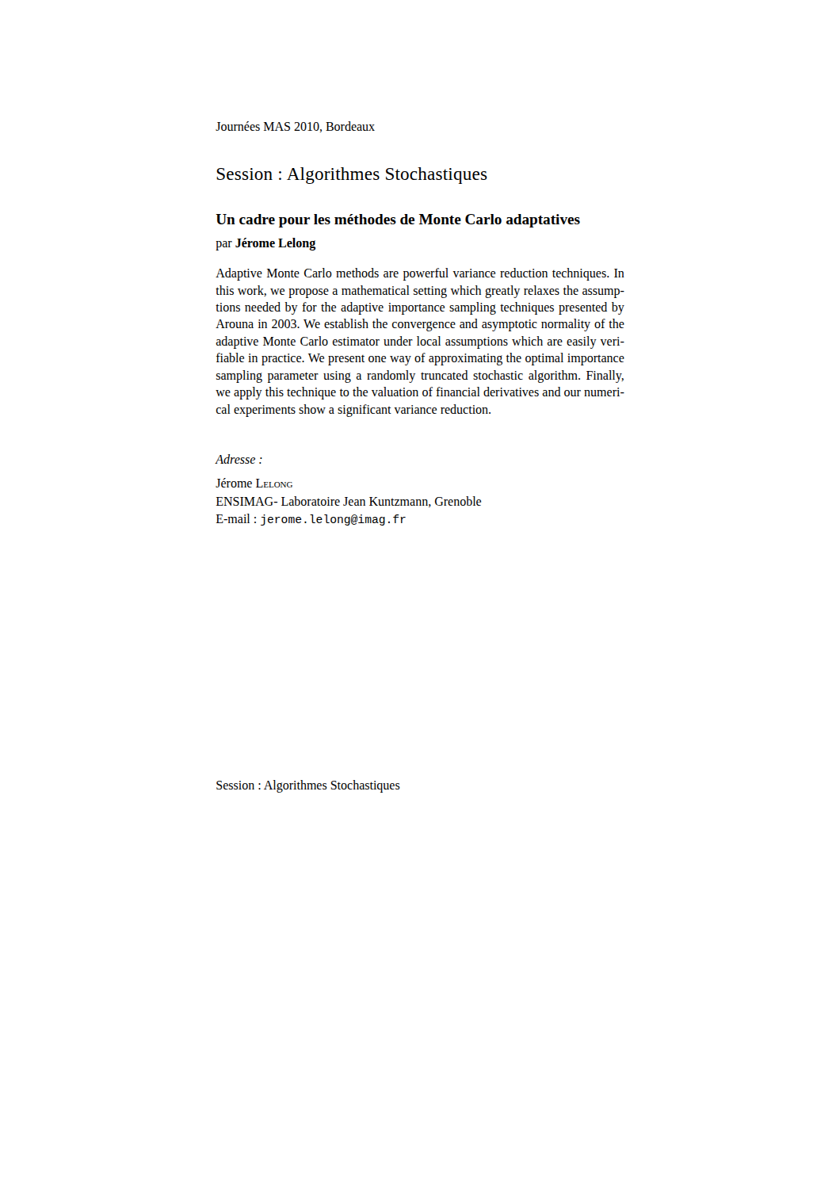Journées MAS 2010, Bordeaux
Session : Algorithmes Stochastiques
Un cadre pour les méthodes de Monte Carlo adaptatives
par Jérome Lelong
Adaptive Monte Carlo methods are powerful variance reduction techniques. In this work, we propose a mathematical setting which greatly relaxes the assumptions needed by for the adaptive importance sampling techniques presented by Arouna in 2003. We establish the convergence and asymptotic normality of the adaptive Monte Carlo estimator under local assumptions which are easily verifiable in practice. We present one way of approximating the optimal importance sampling parameter using a randomly truncated stochastic algorithm. Finally, we apply this technique to the valuation of financial derivatives and our numerical experiments show a significant variance reduction.
Adresse :
Jérome Lelong
ENSIMAG- Laboratoire Jean Kuntzmann, Grenoble
E-mail : jerome.lelong@imag.fr
Session : Algorithmes Stochastiques